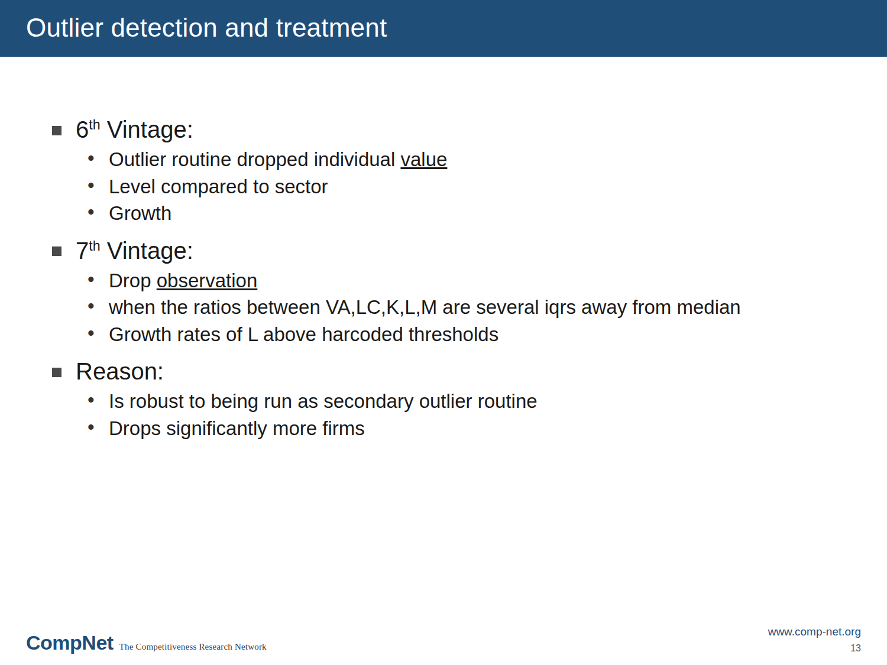Outlier detection and treatment
6th Vintage:
Outlier routine dropped individual value
Level compared to sector
Growth
7th Vintage:
Drop observation
when the ratios between VA,LC,K,L,M are several iqrs away from median
Growth rates of L above harcoded thresholds
Reason:
Is robust to being run as secondary outlier routine
Drops significantly more firms
CompNet The Competitiveness Research Network
www.comp-net.org
13